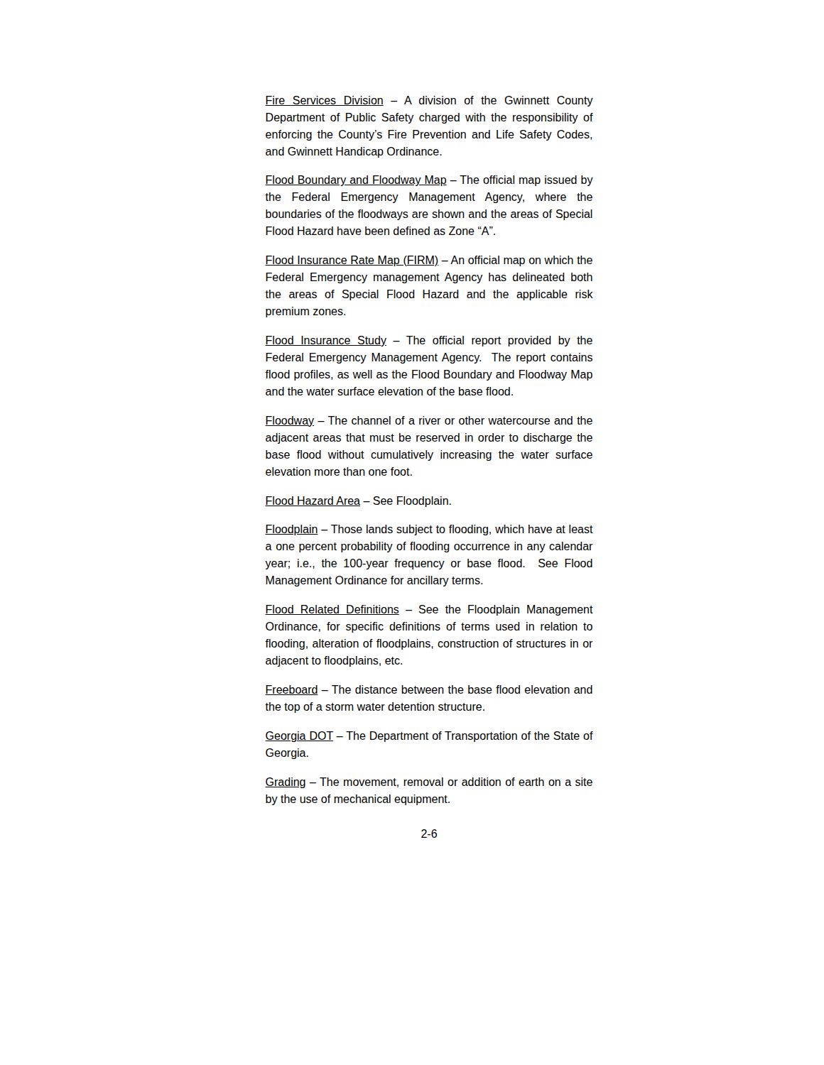Fire Services Division – A division of the Gwinnett County Department of Public Safety charged with the responsibility of enforcing the County’s Fire Prevention and Life Safety Codes, and Gwinnett Handicap Ordinance.
Flood Boundary and Floodway Map – The official map issued by the Federal Emergency Management Agency, where the boundaries of the floodways are shown and the areas of Special Flood Hazard have been defined as Zone “A”.
Flood Insurance Rate Map (FIRM) – An official map on which the Federal Emergency management Agency has delineated both the areas of Special Flood Hazard and the applicable risk premium zones.
Flood Insurance Study – The official report provided by the Federal Emergency Management Agency. The report contains flood profiles, as well as the Flood Boundary and Floodway Map and the water surface elevation of the base flood.
Floodway – The channel of a river or other watercourse and the adjacent areas that must be reserved in order to discharge the base flood without cumulatively increasing the water surface elevation more than one foot.
Flood Hazard Area – See Floodplain.
Floodplain – Those lands subject to flooding, which have at least a one percent probability of flooding occurrence in any calendar year; i.e., the 100-year frequency or base flood. See Flood Management Ordinance for ancillary terms.
Flood Related Definitions – See the Floodplain Management Ordinance, for specific definitions of terms used in relation to flooding, alteration of floodplains, construction of structures in or adjacent to floodplains, etc.
Freeboard – The distance between the base flood elevation and the top of a storm water detention structure.
Georgia DOT – The Department of Transportation of the State of Georgia.
Grading – The movement, removal or addition of earth on a site by the use of mechanical equipment.
2-6